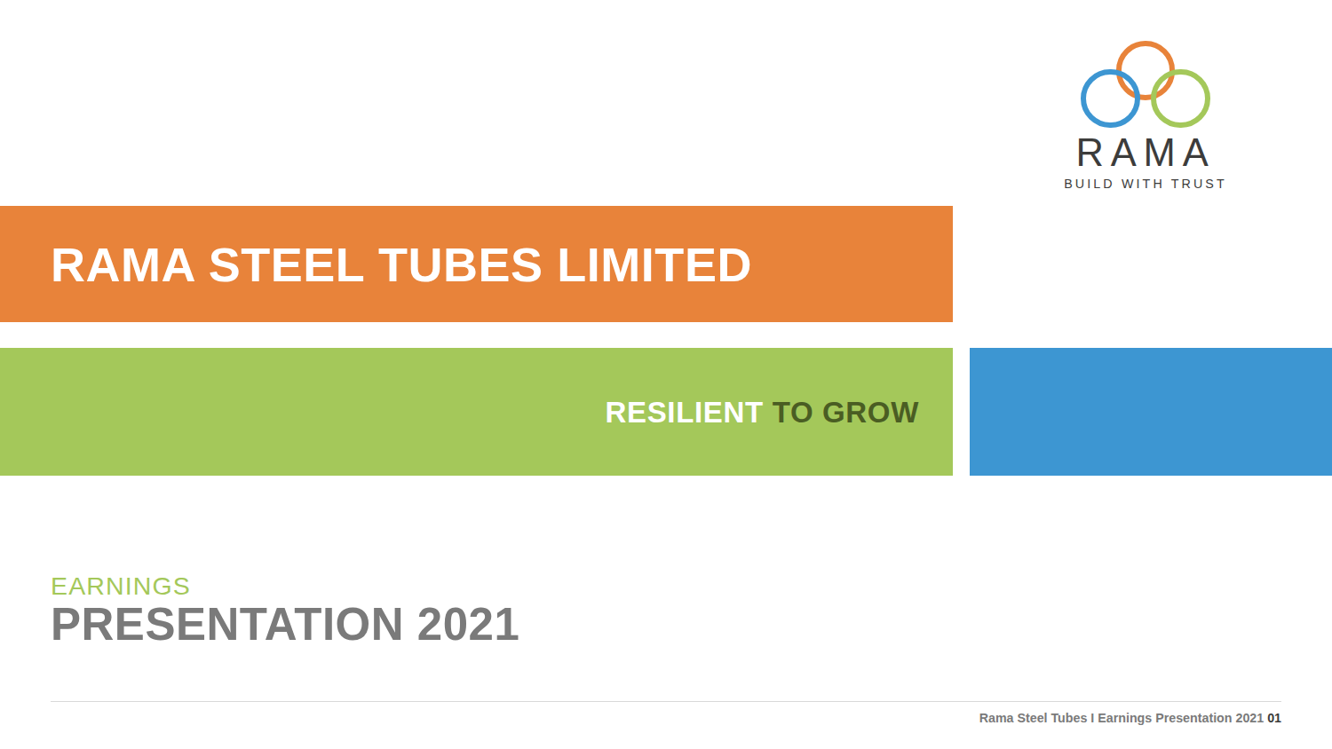RAMA
BUILD WITH TRUST
RAMA STEEL TUBES LIMITED
RESILIENT TO GROW
EARNINGS
PRESENTATION 2021
Rama Steel Tubes I Earnings Presentation 2021 01